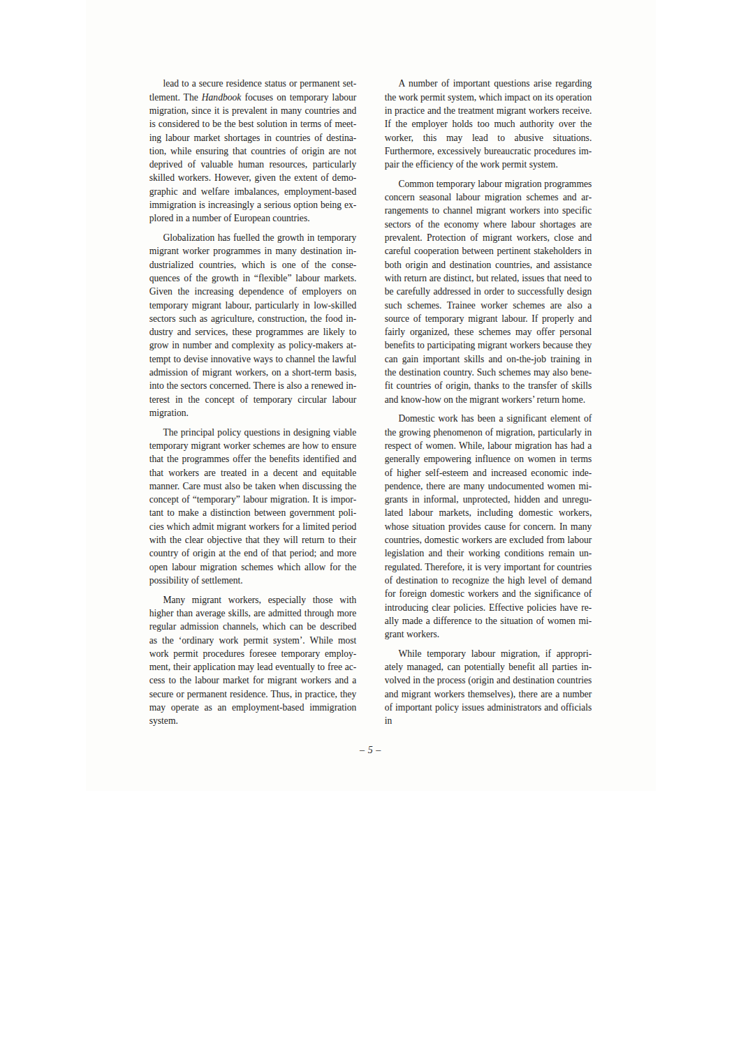lead to a secure residence status or permanent settlement. The Handbook focuses on temporary labour migration, since it is prevalent in many countries and is considered to be the best solution in terms of meeting labour market shortages in countries of destination, while ensuring that countries of origin are not deprived of valuable human resources, particularly skilled workers. However, given the extent of demographic and welfare imbalances, employment-based immigration is increasingly a serious option being explored in a number of European countries.
Globalization has fuelled the growth in temporary migrant worker programmes in many destination industrialized countries, which is one of the consequences of the growth in “flexible” labour markets. Given the increasing dependence of employers on temporary migrant labour, particularly in low-skilled sectors such as agriculture, construction, the food industry and services, these programmes are likely to grow in number and complexity as policy-makers attempt to devise innovative ways to channel the lawful admission of migrant workers, on a short-term basis, into the sectors concerned. There is also a renewed interest in the concept of temporary circular labour migration.
The principal policy questions in designing viable temporary migrant worker schemes are how to ensure that the programmes offer the benefits identified and that workers are treated in a decent and equitable manner. Care must also be taken when discussing the concept of “temporary” labour migration. It is important to make a distinction between government policies which admit migrant workers for a limited period with the clear objective that they will return to their country of origin at the end of that period; and more open labour migration schemes which allow for the possibility of settlement.
Many migrant workers, especially those with higher than average skills, are admitted through more regular admission channels, which can be described as the ‘ordinary work permit system’. While most work permit procedures foresee temporary employment, their application may lead eventually to free access to the labour market for migrant workers and a secure or permanent residence. Thus, in practice, they may operate as an employment-based immigration system.
A number of important questions arise regarding the work permit system, which impact on its operation in practice and the treatment migrant workers receive. If the employer holds too much authority over the worker, this may lead to abusive situations. Furthermore, excessively bureaucratic procedures impair the efficiency of the work permit system.
Common temporary labour migration programmes concern seasonal labour migration schemes and arrangements to channel migrant workers into specific sectors of the economy where labour shortages are prevalent. Protection of migrant workers, close and careful cooperation between pertinent stakeholders in both origin and destination countries, and assistance with return are distinct, but related, issues that need to be carefully addressed in order to successfully design such schemes. Trainee worker schemes are also a source of temporary migrant labour. If properly and fairly organized, these schemes may offer personal benefits to participating migrant workers because they can gain important skills and on-the-job training in the destination country. Such schemes may also benefit countries of origin, thanks to the transfer of skills and know-how on the migrant workers’ return home.
Domestic work has been a significant element of the growing phenomenon of migration, particularly in respect of women. While, labour migration has had a generally empowering influence on women in terms of higher self-esteem and increased economic independence, there are many undocumented women migrants in informal, unprotected, hidden and unregulated labour markets, including domestic workers, whose situation provides cause for concern. In many countries, domestic workers are excluded from labour legislation and their working conditions remain unregulated. Therefore, it is very important for countries of destination to recognize the high level of demand for foreign domestic workers and the significance of introducing clear policies. Effective policies have really made a difference to the situation of women migrant workers.
While temporary labour migration, if appropriately managed, can potentially benefit all parties involved in the process (origin and destination countries and migrant workers themselves), there are a number of important policy issues administrators and officials in
– 5 –